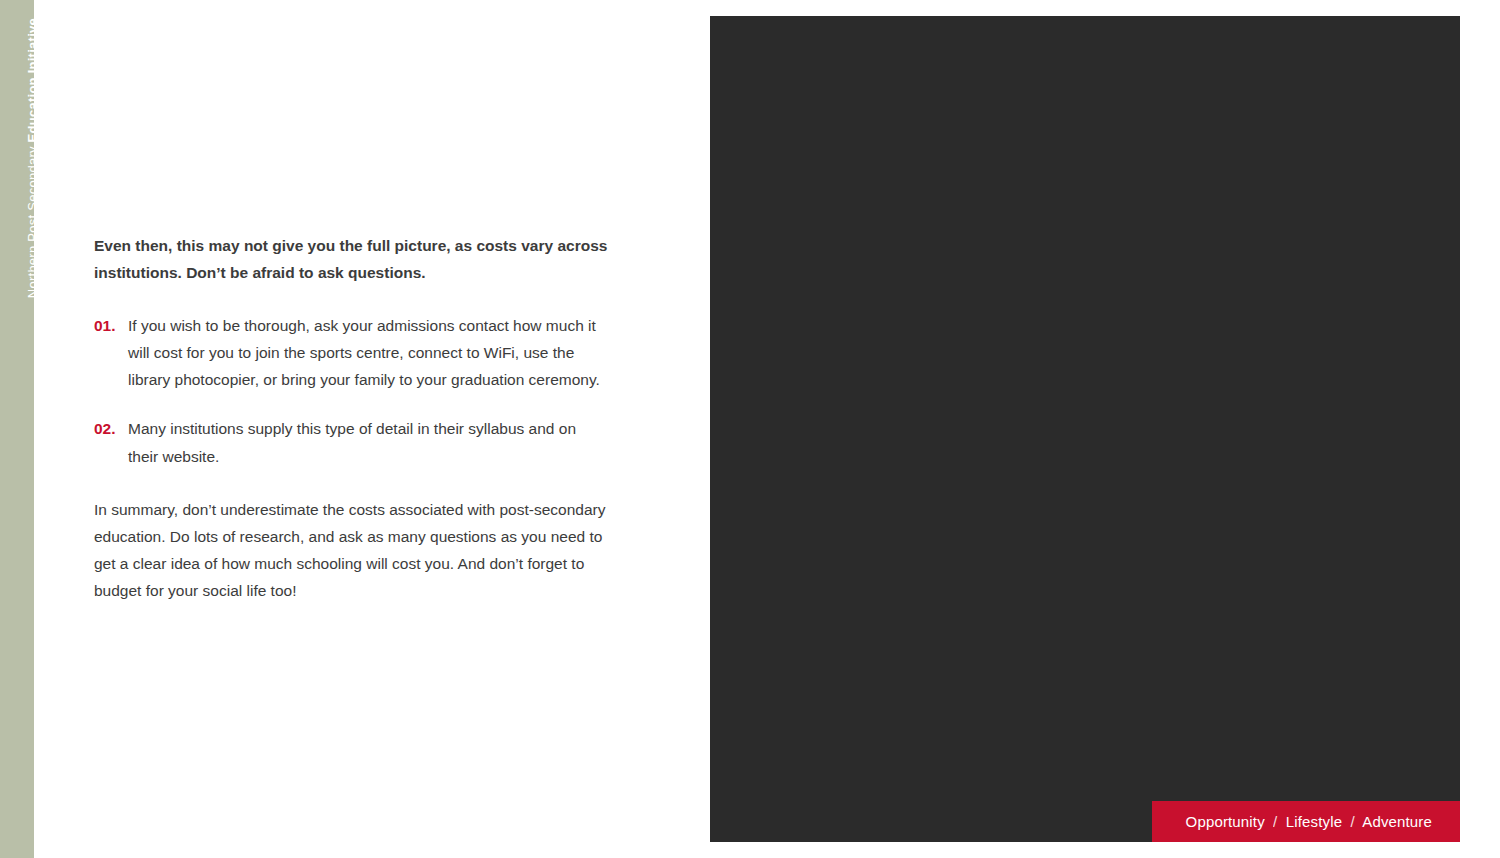Northern Post Secondary Education Initiative
Even then, this may not give you the full picture, as costs vary across institutions. Don’t be afraid to ask questions.
01. If you wish to be thorough, ask your admissions contact how much it will cost for you to join the sports centre, connect to WiFi, use the library photocopier, or bring your family to your graduation ceremony.
02. Many institutions supply this type of detail in their syllabus and on their website.
In summary, don’t underestimate the costs associated with post-secondary education. Do lots of research, and ask as many questions as you need to get a clear idea of how much schooling will cost you. And don’t forget to budget for your social life too!
Opportunity / Lifestyle / Adventure